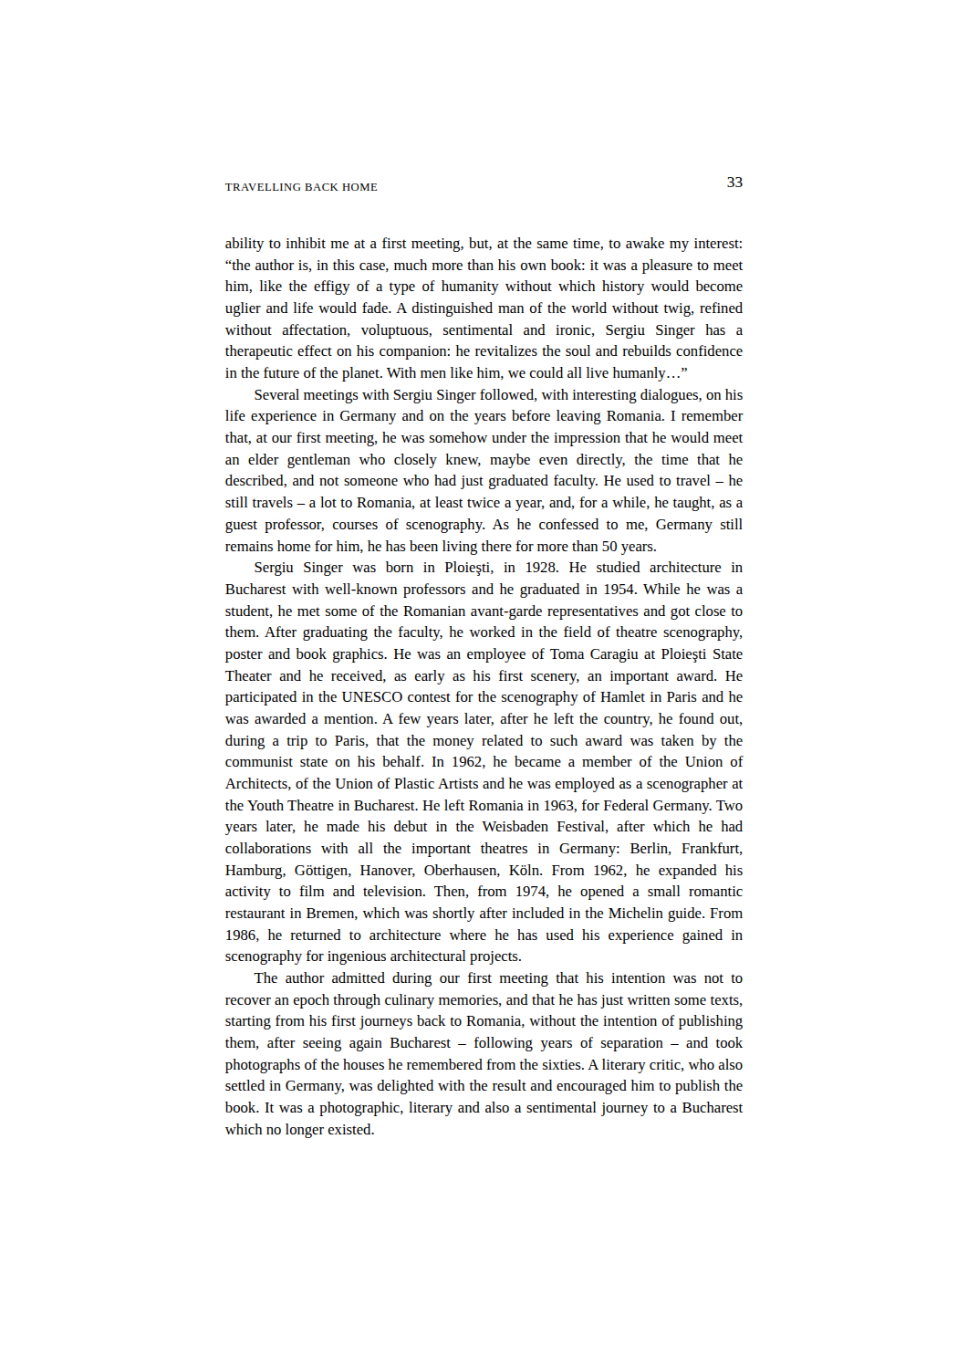Travelling back home
33
ability to inhibit me at a first meeting, but, at the same time, to awake my interest: “the author is, in this case, much more than his own book: it was a pleasure to meet him, like the effigy of a type of humanity without which history would become uglier and life would fade. A distinguished man of the world without twig, refined without affectation, voluptuous, sentimental and ironic, Sergiu Singer has a therapeutic effect on his companion: he revitalizes the soul and rebuilds confidence in the future of the planet. With men like him, we could all live humanly…”
Several meetings with Sergiu Singer followed, with interesting dialogues, on his life experience in Germany and on the years before leaving Romania. I remember that, at our first meeting, he was somehow under the impression that he would meet an elder gentleman who closely knew, maybe even directly, the time that he described, and not someone who had just graduated faculty. He used to travel – he still travels – a lot to Romania, at least twice a year, and, for a while, he taught, as a guest professor, courses of scenography. As he confessed to me, Germany still remains home for him, he has been living there for more than 50 years.
Sergiu Singer was born in Ploieşti, in 1928. He studied architecture in Bucharest with well-known professors and he graduated in 1954. While he was a student, he met some of the Romanian avant-garde representatives and got close to them. After graduating the faculty, he worked in the field of theatre scenography, poster and book graphics. He was an employee of Toma Caragiu at Ploieşti State Theater and he received, as early as his first scenery, an important award. He participated in the UNESCO contest for the scenography of Hamlet in Paris and he was awarded a mention. A few years later, after he left the country, he found out, during a trip to Paris, that the money related to such award was taken by the communist state on his behalf. In 1962, he became a member of the Union of Architects, of the Union of Plastic Artists and he was employed as a scenographer at the Youth Theatre in Bucharest. He left Romania in 1963, for Federal Germany. Two years later, he made his debut in the Weisbaden Festival, after which he had collaborations with all the important theatres in Germany: Berlin, Frankfurt, Hamburg, Göttigen, Hanover, Oberhausen, Köln. From 1962, he expanded his activity to film and television. Then, from 1974, he opened a small romantic restaurant in Bremen, which was shortly after included in the Michelin guide. From 1986, he returned to architecture where he has used his experience gained in scenography for ingenious architectural projects.
The author admitted during our first meeting that his intention was not to recover an epoch through culinary memories, and that he has just written some texts, starting from his first journeys back to Romania, without the intention of publishing them, after seeing again Bucharest – following years of separation – and took photographs of the houses he remembered from the sixties. A literary critic, who also settled in Germany, was delighted with the result and encouraged him to publish the book. It was a photographic, literary and also a sentimental journey to a Bucharest which no longer existed.